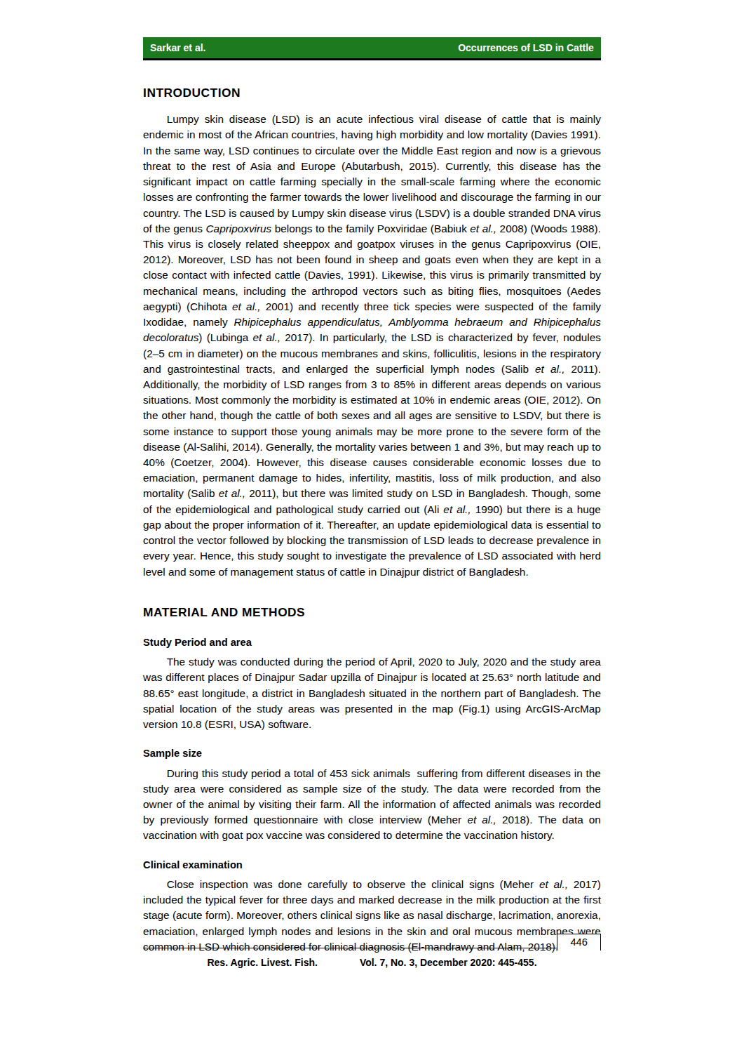Sarkar et al.
Occurrences of LSD in Cattle
INTRODUCTION
Lumpy skin disease (LSD) is an acute infectious viral disease of cattle that is mainly endemic in most of the African countries, having high morbidity and low mortality (Davies 1991). In the same way, LSD continues to circulate over the Middle East region and now is a grievous threat to the rest of Asia and Europe (Abutarbush, 2015). Currently, this disease has the significant impact on cattle farming specially in the small-scale farming where the economic losses are confronting the farmer towards the lower livelihood and discourage the farming in our country. The LSD is caused by Lumpy skin disease virus (LSDV) is a double stranded DNA virus of the genus Capripoxvirus belongs to the family Poxviridae (Babiuk et al., 2008) (Woods 1988). This virus is closely related sheeppox and goatpox viruses in the genus Capripoxvirus (OIE, 2012). Moreover, LSD has not been found in sheep and goats even when they are kept in a close contact with infected cattle (Davies, 1991). Likewise, this virus is primarily transmitted by mechanical means, including the arthropod vectors such as biting flies, mosquitoes (Aedes aegypti) (Chihota et al., 2001) and recently three tick species were suspected of the family Ixodidae, namely Rhipicephalus appendiculatus, Amblyomma hebraeum and Rhipicephalus decoloratus) (Lubinga et al., 2017). In particularly, the LSD is characterized by fever, nodules (2–5 cm in diameter) on the mucous membranes and skins, folliculitis, lesions in the respiratory and gastrointestinal tracts, and enlarged the superficial lymph nodes (Salib et al., 2011). Additionally, the morbidity of LSD ranges from 3 to 85% in different areas depends on various situations. Most commonly the morbidity is estimated at 10% in endemic areas (OIE, 2012). On the other hand, though the cattle of both sexes and all ages are sensitive to LSDV, but there is some instance to support those young animals may be more prone to the severe form of the disease (Al-Salihi, 2014). Generally, the mortality varies between 1 and 3%, but may reach up to 40% (Coetzer, 2004). However, this disease causes considerable economic losses due to emaciation, permanent damage to hides, infertility, mastitis, loss of milk production, and also mortality (Salib et al., 2011), but there was limited study on LSD in Bangladesh. Though, some of the epidemiological and pathological study carried out (Ali et al., 1990) but there is a huge gap about the proper information of it. Thereafter, an update epidemiological data is essential to control the vector followed by blocking the transmission of LSD leads to decrease prevalence in every year. Hence, this study sought to investigate the prevalence of LSD associated with herd level and some of management status of cattle in Dinajpur district of Bangladesh.
MATERIAL AND METHODS
Study Period and area
The study was conducted during the period of April, 2020 to July, 2020 and the study area was different places of Dinajpur Sadar upzilla of Dinajpur is located at 25.63° north latitude and 88.65° east longitude, a district in Bangladesh situated in the northern part of Bangladesh. The spatial location of the study areas was presented in the map (Fig.1) using ArcGIS-ArcMap version 10.8 (ESRI, USA) software.
Sample size
During this study period a total of 453 sick animals suffering from different diseases in the study area were considered as sample size of the study. The data were recorded from the owner of the animal by visiting their farm. All the information of affected animals was recorded by previously formed questionnaire with close interview (Meher et al., 2018). The data on vaccination with goat pox vaccine was considered to determine the vaccination history.
Clinical examination
Close inspection was done carefully to observe the clinical signs (Meher et al., 2017) included the typical fever for three days and marked decrease in the milk production at the first stage (acute form). Moreover, others clinical signs like as nasal discharge, lacrimation, anorexia, emaciation, enlarged lymph nodes and lesions in the skin and oral mucous membranes were common in LSD which considered for clinical diagnosis (El-mandrawy and Alam, 2018).
446
Res. Agric. Livest. Fish.
Vol. 7, No. 3, December 2020: 445-455.